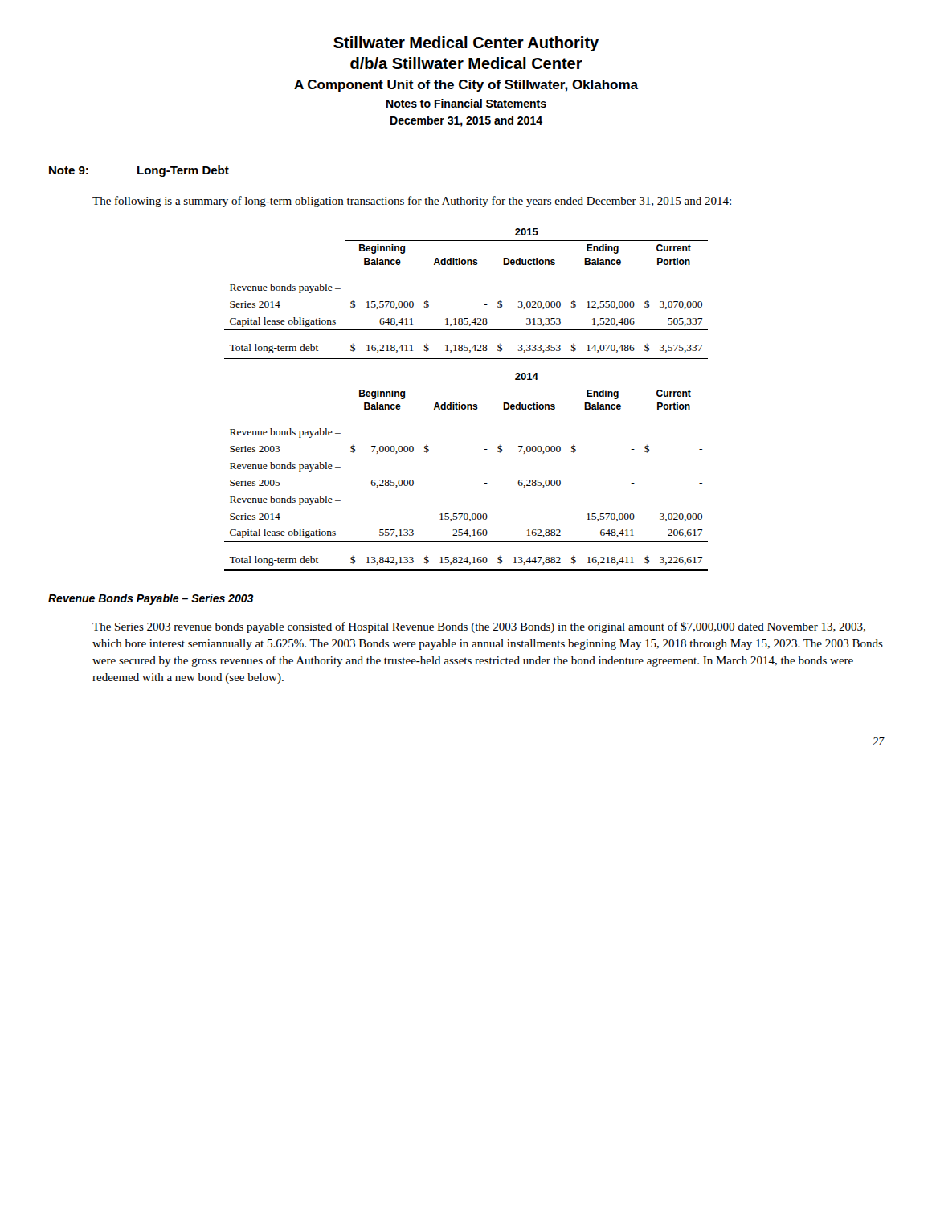Stillwater Medical Center Authority
d/b/a Stillwater Medical Center
A Component Unit of the City of Stillwater, Oklahoma
Notes to Financial Statements
December 31, 2015 and 2014
Note 9: Long-Term Debt
The following is a summary of long-term obligation transactions for the Authority for the years ended December 31, 2015 and 2014:
| | 2015 |
| | Beginning Balance | Additions | Deductions | Ending Balance | Current Portion |
| Revenue bonds payable – | |
| Series 2014 | $ | 15,570,000 | $ | - | $ | 3,020,000 | $ | 12,550,000 | $ | 3,070,000 |
| Capital lease obligations | | 648,411 | | 1,185,428 | | 313,353 | | 1,520,486 | | 505,337 |
| Total long-term debt | $ | 16,218,411 | $ | 1,185,428 | $ | 3,333,353 | $ | 14,070,486 | $ | 3,575,337 |
| | 2014 |
| | Beginning Balance | Additions | Deductions | Ending Balance | Current Portion |
| Revenue bonds payable – | |
| Series 2003 | $ | 7,000,000 | $ | - | $ | 7,000,000 | $ | - | $ | - |
| Revenue bonds payable – | |
| Series 2005 | | 6,285,000 | | - | | 6,285,000 | | - | | - |
| Revenue bonds payable – | |
| Series 2014 | | - | | 15,570,000 | | - | | 15,570,000 | | 3,020,000 |
| Capital lease obligations | | 557,133 | | 254,160 | | 162,882 | | 648,411 | | 206,617 |
| Total long-term debt | $ | 13,842,133 | $ | 15,824,160 | $ | 13,447,882 | $ | 16,218,411 | $ | 3,226,617 |
Revenue Bonds Payable – Series 2003
The Series 2003 revenue bonds payable consisted of Hospital Revenue Bonds (the 2003 Bonds) in the original amount of $7,000,000 dated November 13, 2003, which bore interest semiannually at 5.625%. The 2003 Bonds were payable in annual installments beginning May 15, 2018 through May 15, 2023. The 2003 Bonds were secured by the gross revenues of the Authority and the trustee-held assets restricted under the bond indenture agreement. In March 2014, the bonds were redeemed with a new bond (see below).
27